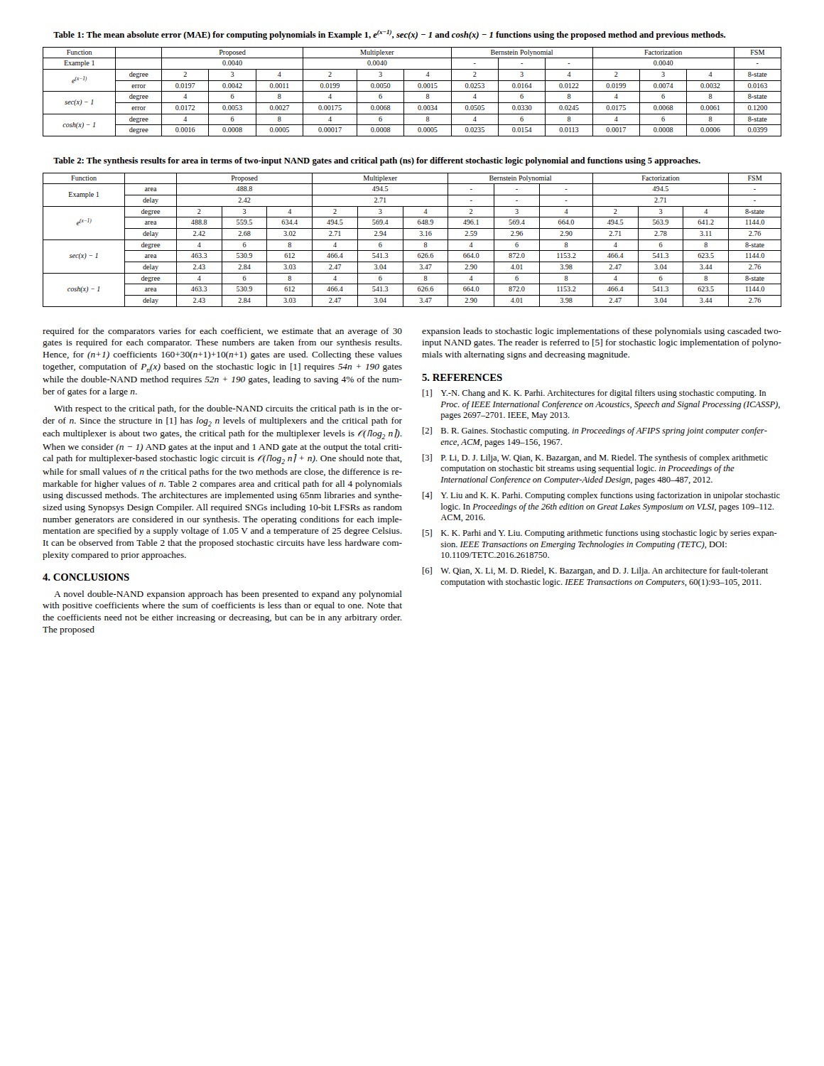Table 1: The mean absolute error (MAE) for computing polynomials in Example 1, e(x−1), sec(x) − 1 and cosh(x) − 1 functions using the proposed method and previous methods.
| Function | | Proposed | Multiplexer | Bernstein Polynomial | Factorization | FSM |
| Example 1 | | 0.0040 | 0.0040 | - | - | - | 0.0040 | - |
| e (x−1) | degree | 2 | 3 | 4 | 2 | 3 | 4 | 2 | 3 | 4 | 2 | 3 | 4 | 8-state |
| error | 0.0197 | 0.0042 | 0.0011 | 0.0199 | 0.0050 | 0.0015 | 0.0253 | 0.0164 | 0.0122 | 0.0199 | 0.0074 | 0.0032 | 0.0163 |
| sec(x) − 1 | degree | 4 | 6 | 8 | 4 | 6 | 8 | 4 | 6 | 8 | 4 | 6 | 8 | 8-state |
| error | 0.0172 | 0.0053 | 0.0027 | 0.00175 | 0.0068 | 0.0034 | 0.0505 | 0.0330 | 0.0245 | 0.0175 | 0.0068 | 0.0061 | 0.1200 |
| cosh(x) − 1 | degree | 4 | 6 | 8 | 4 | 6 | 8 | 4 | 6 | 8 | 4 | 6 | 8 | 8-state |
| degree | 0.0016 | 0.0008 | 0.0005 | 0.00017 | 0.0008 | 0.0005 | 0.0235 | 0.0154 | 0.0113 | 0.0017 | 0.0008 | 0.0006 | 0.0399 |
Table 2: The synthesis results for area in terms of two-input NAND gates and critical path (ns) for different stochastic logic polynomial and functions using 5 approaches.
| Function | | Proposed | Multiplexer | Bernstein Polynomial | Factorization | FSM |
| Example 1 | area | 488.8 | 494.5 | - | - | - | 494.5 | - |
| delay | 2.42 | 2.71 | - | - | - | 2.71 | - |
| e (x−1) | degree | 2 | 3 | 4 | 2 | 3 | 4 | 2 | 3 | 4 | 2 | 3 | 4 | 8-state |
| area | 488.8 | 559.5 | 634.4 | 494.5 | 569.4 | 648.9 | 496.1 | 569.4 | 664.0 | 494.5 | 563.9 | 641.2 | 1144.0 |
| delay | 2.42 | 2.68 | 3.02 | 2.71 | 2.94 | 3.16 | 2.59 | 2.96 | 2.90 | 2.71 | 2.78 | 3.11 | 2.76 |
| sec(x) − 1 | degree | 4 | 6 | 8 | 4 | 6 | 8 | 4 | 6 | 8 | 4 | 6 | 8 | 8-state |
| area | 463.3 | 530.9 | 612 | 466.4 | 541.3 | 626.6 | 664.0 | 872.0 | 1153.2 | 466.4 | 541.3 | 623.5 | 1144.0 |
| delay | 2.43 | 2.84 | 3.03 | 2.47 | 3.04 | 3.47 | 2.90 | 4.01 | 3.98 | 2.47 | 3.04 | 3.44 | 2.76 |
| cosh(x) − 1 | degree | 4 | 6 | 8 | 4 | 6 | 8 | 4 | 6 | 8 | 4 | 6 | 8 | 8-state |
| area | 463.3 | 530.9 | 612 | 466.4 | 541.3 | 626.6 | 664.0 | 872.0 | 1153.2 | 466.4 | 541.3 | 623.5 | 1144.0 |
| delay | 2.43 | 2.84 | 3.03 | 2.47 | 3.04 | 3.47 | 2.90 | 4.01 | 3.98 | 2.47 | 3.04 | 3.44 | 2.76 |
required for the comparators varies for each coefficient, we estimate that an average of 30 gates is required for each comparator. These numbers are taken from our synthesis results. Hence, for (n+1) coefficients 160+30(n+1)+10(n+1) gates are used. Collecting these values together, computation of Pn(x) based on the stochastic logic in [1] requires 54n + 190 gates while the double-NAND method requires 52n + 190 gates, leading to saving 4% of the number of gates for a large n.
With respect to the critical path, for the double-NAND circuits the critical path is in the order of n. Since the structure in [1] has log2 n levels of multiplexers and the critical path for each multiplexer is about two gates, the critical path for the multiplexer levels is 𝒪(⌈log2 n⌉). When we consider (n − 1) AND gates at the input and 1 AND gate at the output the total critical path for multiplexer-based stochastic logic circuit is 𝒪(⌈log2 n⌉ + n). One should note that, while for small values of n the critical paths for the two methods are close, the difference is remarkable for higher values of n. Table 2 compares area and critical path for all 4 polynomials using discussed methods. The architectures are implemented using 65nm libraries and synthesized using Synopsys Design Compiler. All required SNGs including 10-bit LFSRs as random number generators are considered in our synthesis. The operating conditions for each implementation are specified by a supply voltage of 1.05 V and a temperature of 25 degree Celsius. It can be observed from Table 2 that the proposed stochastic circuits have less hardware complexity compared to prior approaches.
4. CONCLUSIONS
A novel double-NAND expansion approach has been presented to expand any polynomial with positive coefficients where the sum of coefficients is less than or equal to one. Note that the coefficients need not be either increasing or decreasing, but can be in any arbitrary order. The proposed
expansion leads to stochastic logic implementations of these polynomials using cascaded two-input NAND gates. The reader is referred to [5] for stochastic logic implementation of polynomials with alternating signs and decreasing magnitude.
5. REFERENCES
Y.-N. Chang and K. K. Parhi. Architectures for digital filters using stochastic computing. In Proc. of IEEE International Conference on Acoustics, Speech and Signal Processing (ICASSP), pages 2697–2701. IEEE, May 2013.
B. R. Gaines. Stochastic computing. in Proceedings of AFIPS spring joint computer conference, ACM, pages 149–156, 1967.
P. Li, D. J. Lilja, W. Qian, K. Bazargan, and M. Riedel. The synthesis of complex arithmetic computation on stochastic bit streams using sequential logic. in Proceedings of the International Conference on Computer-Aided Design, pages 480–487, 2012.
Y. Liu and K. K. Parhi. Computing complex functions using factorization in unipolar stochastic logic. In Proceedings of the 26th edition on Great Lakes Symposium on VLSI, pages 109–112. ACM, 2016.
K. K. Parhi and Y. Liu. Computing arithmetic functions using stochastic logic by series expansion. IEEE Transactions on Emerging Technologies in Computing (TETC), DOI: 10.1109/TETC.2016.2618750.
W. Qian, X. Li, M. D. Riedel, K. Bazargan, and D. J. Lilja. An architecture for fault-tolerant computation with stochastic logic. IEEE Transactions on Computers, 60(1):93–105, 2011.